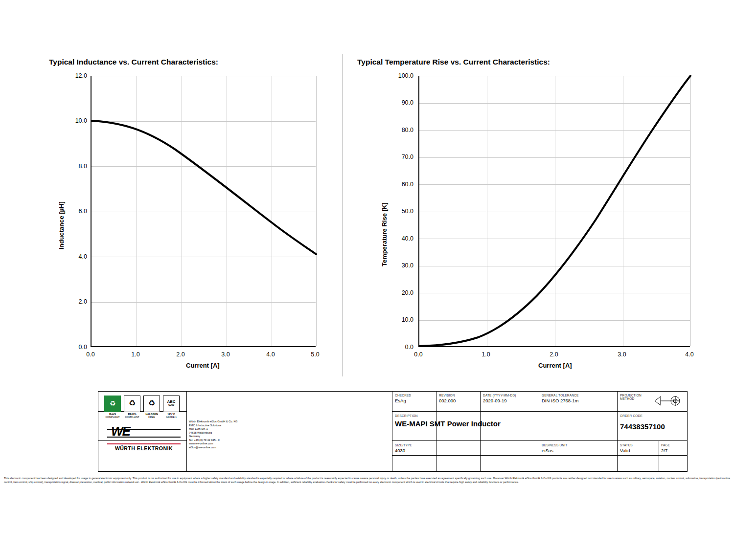Typical Inductance vs. Current Characteristics:
12.0
10.0
8.0
6.0
4.0
2.0
0.0
0.0
1.0
2.0
3.0
4.0
5.0
Current [A]
Inductance [µH]
Typical Temperature Rise vs. Current Characteristics:
100.0
90.0
80.0
70.0
60.0
50.0
40.0
30.0
20.0
10.0
0.0
0.0
1.0
2.0
3.0
4.0
Current [A]
Temperature Rise [K]
♻
♻
♻
AEC
Q200
RoHS
COMPLIANT
REACh
COMPLIANT
HALOGEN
FREE
125 °C
GRADE 1
WE
WÜRTH ELEKTRONIK
Würth Elektronik eiSos GmbH & Co. KG
EMC & Inductive Solutions
Max-Eyth-Str. 1
74638 Waldenburg
Germany
Tel. +49 (0) 79 42 945 - 0
www.we-online.com
eiSos@we-online.com
CHECKED EsAg
REVISION 002.000
DATE (YYYY-MM-DD) 2020-09-19
GENERAL TOLERANCE DIN ISO 2768-1m
PROJECTION
METHOD
DESCRIPTION WE-MAPI SMT Power Inductor
ORDER CODE 74438357100
SIZE/TYPE 4030
BUSINESS UNIT eiSos
STATUS Valid
PAGE 2/7
This electronic component has been designed and developed for usage in general electronic equipment only. This product is not authorized for use in equipment where a higher safety standard and reliability standard is especially required or where a failure of the product is reasonably expected to cause severe personal injury or death, unless the parties have executed an agreement specifically governing such use. Moreover Würth Elektronik eiSos GmbH & Co KG products are neither designed nor intended for use in areas such as military, aerospace, aviation, nuclear control, submarine, transportation (automotive control, train control, ship control), transportation signal, disaster prevention, medical, public information network etc.. Würth Elektronik eiSos GmbH & Co KG must be informed about the intent of such usage before the design-in stage. In addition, sufficient reliability evaluation checks for safety must be performed on every electronic component which is used in electrical circuits that require high safety and reliability functions or performance.